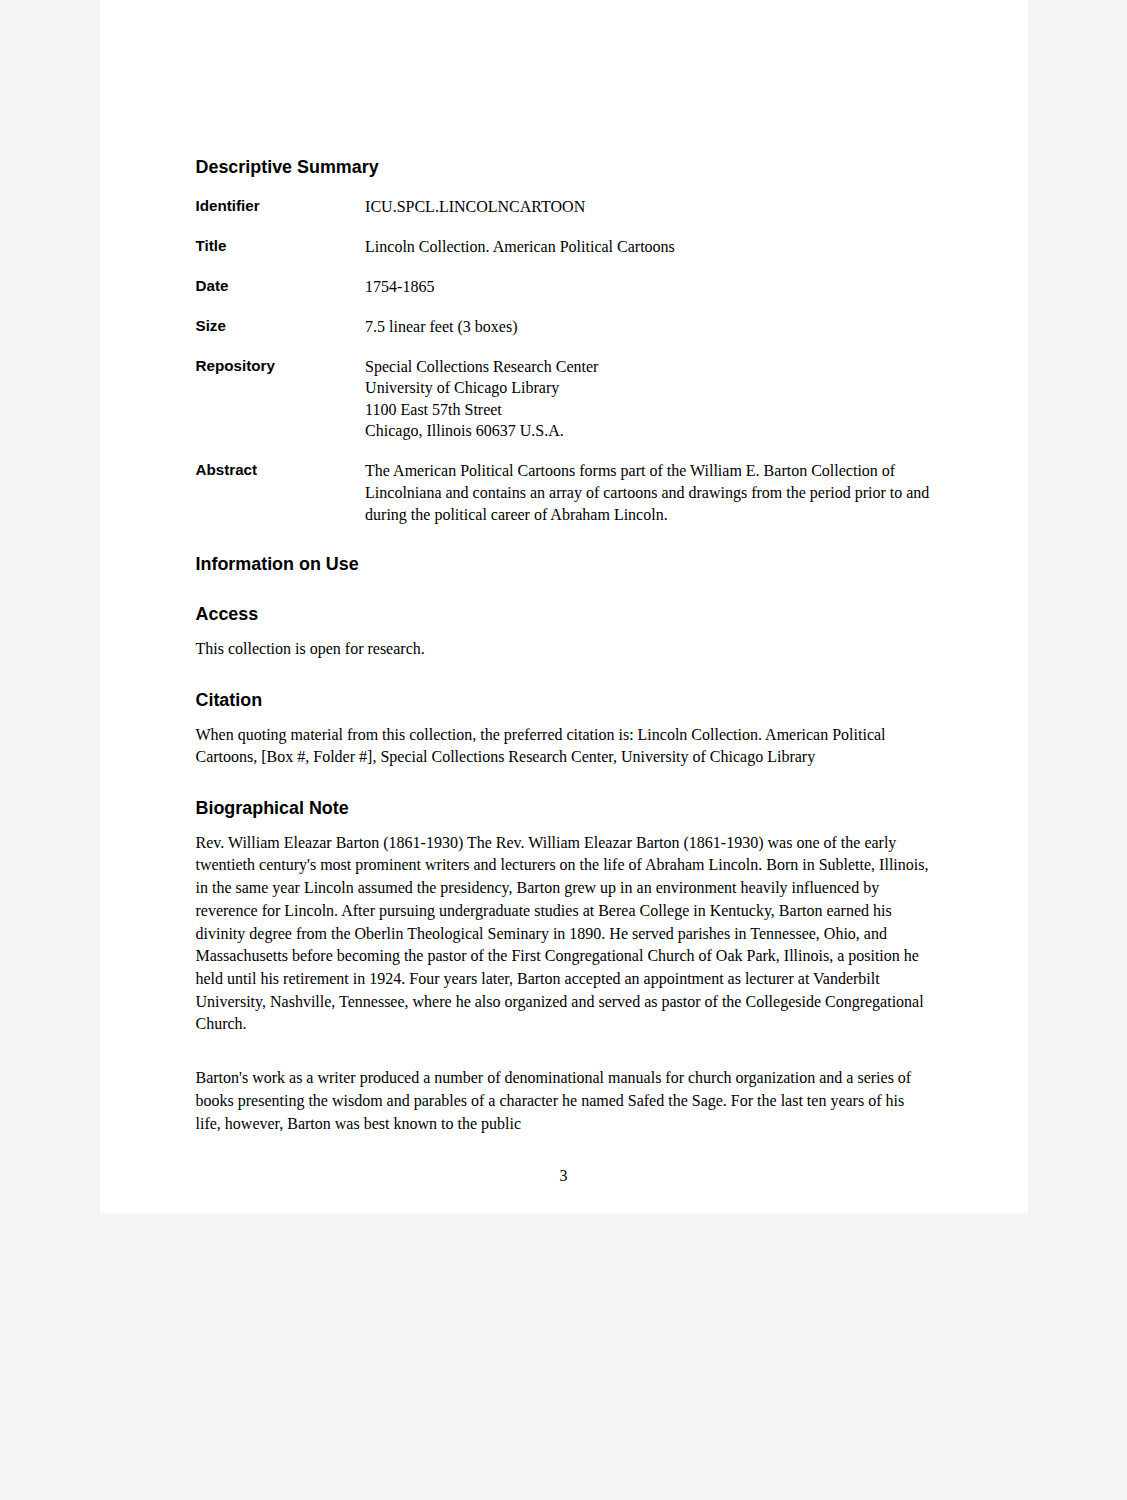Descriptive Summary
Identifier
ICU.SPCL.LINCOLNCARTOON
Title
Lincoln Collection. American Political Cartoons
Date
1754-1865
Size
7.5 linear feet (3 boxes)
Repository
Special Collections Research Center University of Chicago Library 1100 East 57th Street Chicago, Illinois 60637 U.S.A.
Abstract
The American Political Cartoons forms part of the William E. Barton Collection of Lincolniana and contains an array of cartoons and drawings from the period prior to and during the political career of Abraham Lincoln.
Information on Use
Access
This collection is open for research.
Citation
When quoting material from this collection, the preferred citation is: Lincoln Collection. American Political Cartoons, [Box #, Folder #], Special Collections Research Center, University of Chicago Library
Biographical Note
Rev. William Eleazar Barton (1861-1930) The Rev. William Eleazar Barton (1861-1930) was one of the early twentieth century's most prominent writers and lecturers on the life of Abraham Lincoln. Born in Sublette, Illinois, in the same year Lincoln assumed the presidency, Barton grew up in an environment heavily influenced by reverence for Lincoln. After pursuing undergraduate studies at Berea College in Kentucky, Barton earned his divinity degree from the Oberlin Theological Seminary in 1890. He served parishes in Tennessee, Ohio, and Massachusetts before becoming the pastor of the First Congregational Church of Oak Park, Illinois, a position he held until his retirement in 1924. Four years later, Barton accepted an appointment as lecturer at Vanderbilt University, Nashville, Tennessee, where he also organized and served as pastor of the Collegeside Congregational Church.
Barton's work as a writer produced a number of denominational manuals for church organization and a series of books presenting the wisdom and parables of a character he named Safed the Sage. For the last ten years of his life, however, Barton was best known to the public
3